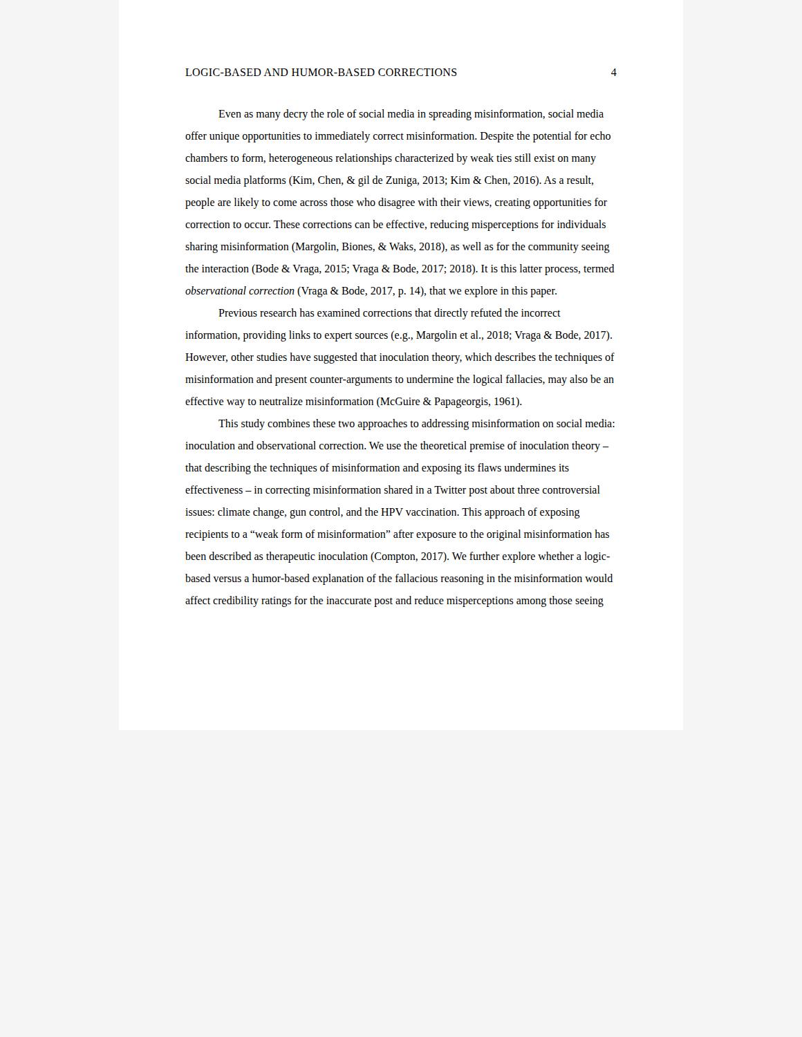Logic-Based and Humor-Based Corrections 4
Even as many decry the role of social media in spreading misinformation, social media offer unique opportunities to immediately correct misinformation. Despite the potential for echo chambers to form, heterogeneous relationships characterized by weak ties still exist on many social media platforms (Kim, Chen, & gil de Zuniga, 2013; Kim & Chen, 2016). As a result, people are likely to come across those who disagree with their views, creating opportunities for correction to occur. These corrections can be effective, reducing misperceptions for individuals sharing misinformation (Margolin, Biones, & Waks, 2018), as well as for the community seeing the interaction (Bode & Vraga, 2015; Vraga & Bode, 2017; 2018). It is this latter process, termed observational correction (Vraga & Bode, 2017, p. 14), that we explore in this paper.
Previous research has examined corrections that directly refuted the incorrect information, providing links to expert sources (e.g., Margolin et al., 2018; Vraga & Bode, 2017). However, other studies have suggested that inoculation theory, which describes the techniques of misinformation and present counter-arguments to undermine the logical fallacies, may also be an effective way to neutralize misinformation (McGuire & Papageorgis, 1961).
This study combines these two approaches to addressing misinformation on social media: inoculation and observational correction. We use the theoretical premise of inoculation theory – that describing the techniques of misinformation and exposing its flaws undermines its effectiveness – in correcting misinformation shared in a Twitter post about three controversial issues: climate change, gun control, and the HPV vaccination. This approach of exposing recipients to a “weak form of misinformation” after exposure to the original misinformation has been described as therapeutic inoculation (Compton, 2017). We further explore whether a logic-based versus a humor-based explanation of the fallacious reasoning in the misinformation would affect credibility ratings for the inaccurate post and reduce misperceptions among those seeing